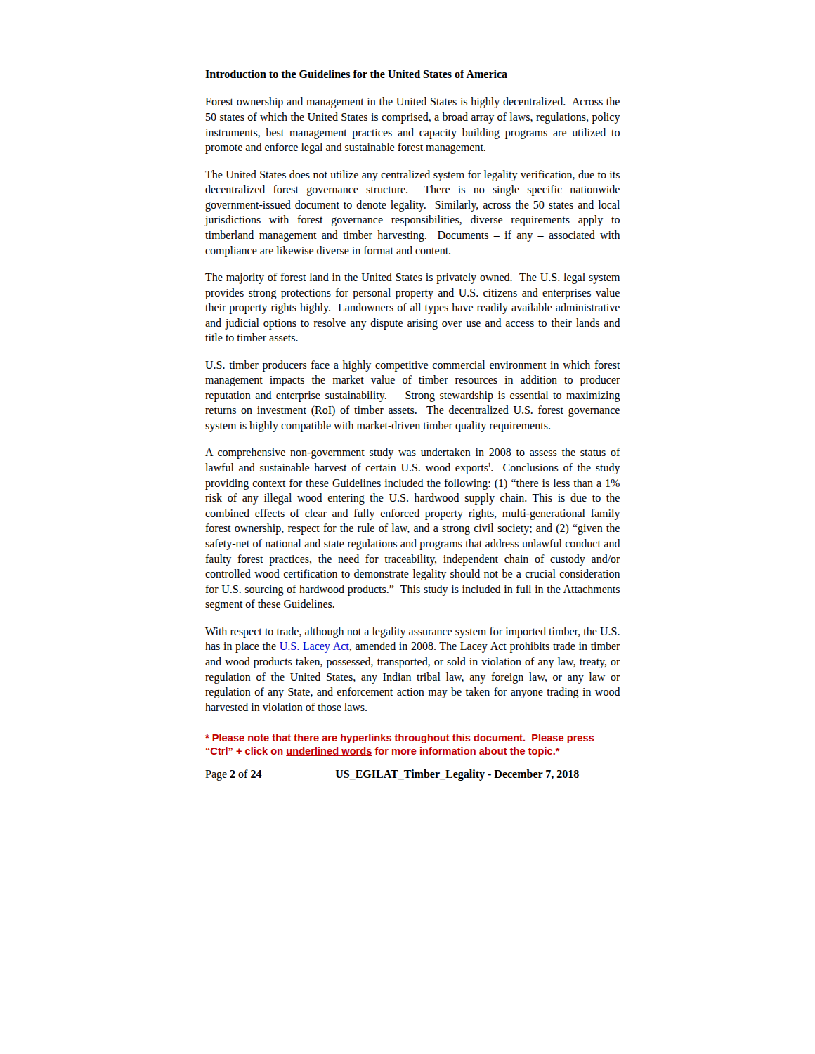Introduction to the Guidelines for the United States of America
Forest ownership and management in the United States is highly decentralized. Across the 50 states of which the United States is comprised, a broad array of laws, regulations, policy instruments, best management practices and capacity building programs are utilized to promote and enforce legal and sustainable forest management.
The United States does not utilize any centralized system for legality verification, due to its decentralized forest governance structure. There is no single specific nationwide government-issued document to denote legality. Similarly, across the 50 states and local jurisdictions with forest governance responsibilities, diverse requirements apply to timberland management and timber harvesting. Documents – if any – associated with compliance are likewise diverse in format and content.
The majority of forest land in the United States is privately owned. The U.S. legal system provides strong protections for personal property and U.S. citizens and enterprises value their property rights highly. Landowners of all types have readily available administrative and judicial options to resolve any dispute arising over use and access to their lands and title to timber assets.
U.S. timber producers face a highly competitive commercial environment in which forest management impacts the market value of timber resources in addition to producer reputation and enterprise sustainability. Strong stewardship is essential to maximizing returns on investment (RoI) of timber assets. The decentralized U.S. forest governance system is highly compatible with market-driven timber quality requirements.
A comprehensive non-government study was undertaken in 2008 to assess the status of lawful and sustainable harvest of certain U.S. wood exportsi. Conclusions of the study providing context for these Guidelines included the following: (1) “there is less than a 1% risk of any illegal wood entering the U.S. hardwood supply chain. This is due to the combined effects of clear and fully enforced property rights, multi-generational family forest ownership, respect for the rule of law, and a strong civil society; and (2) “given the safety-net of national and state regulations and programs that address unlawful conduct and faulty forest practices, the need for traceability, independent chain of custody and/or controlled wood certification to demonstrate legality should not be a crucial consideration for U.S. sourcing of hardwood products.” This study is included in full in the Attachments segment of these Guidelines.
With respect to trade, although not a legality assurance system for imported timber, the U.S. has in place the U.S. Lacey Act, amended in 2008. The Lacey Act prohibits trade in timber and wood products taken, possessed, transported, or sold in violation of any law, treaty, or regulation of the United States, any Indian tribal law, any foreign law, or any law or regulation of any State, and enforcement action may be taken for anyone trading in wood harvested in violation of those laws.
* Please note that there are hyperlinks throughout this document. Please press “Ctrl” + click on underlined words for more information about the topic.*
Page 2 of 24 US_EGILAT_Timber_Legality - December 7, 2018